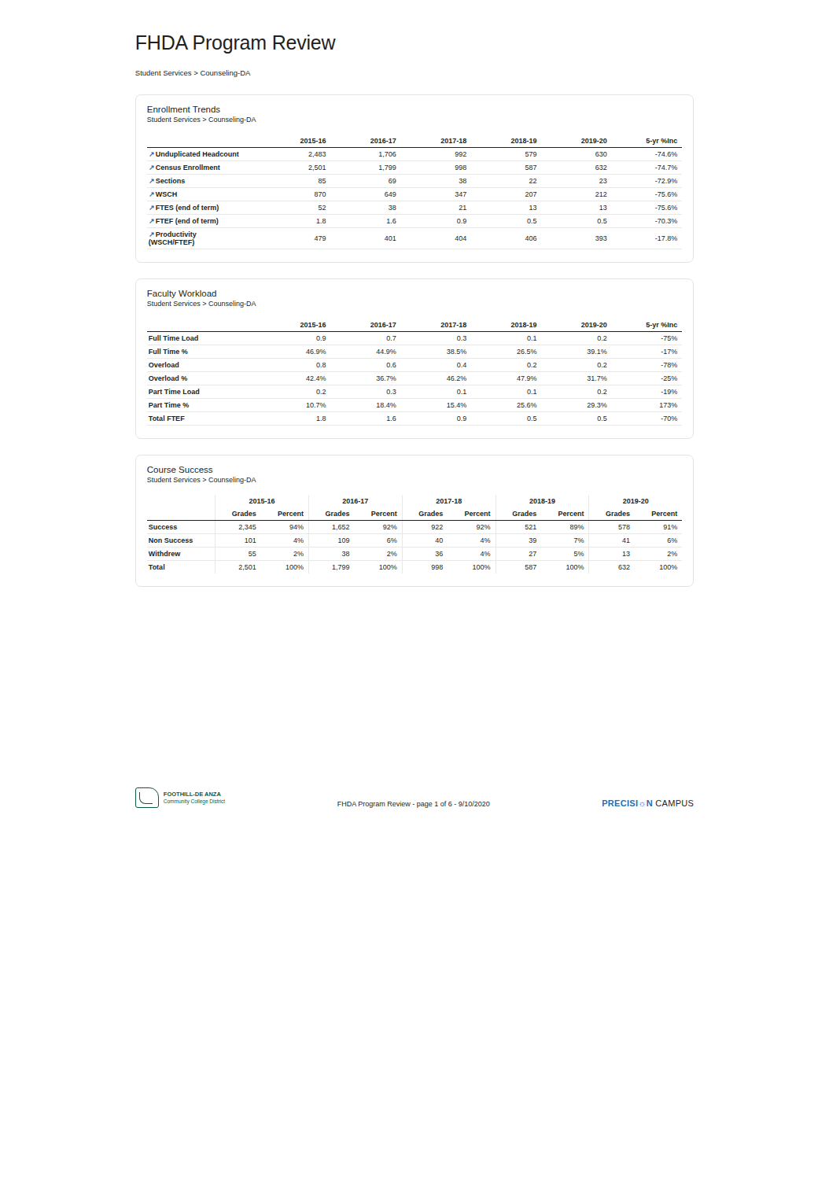FHDA Program Review
Student Services > Counseling-DA
Enrollment Trends
Student Services > Counseling-DA
| | 2015-16 | 2016-17 | 2017-18 | 2018-19 | 2019-20 | 5-yr %Inc |
| --- | --- | --- | --- | --- | --- | --- |
| ↗ Unduplicated Headcount | 2,483 | 1,706 | 992 | 579 | 630 | -74.6% |
| ↗ Census Enrollment | 2,501 | 1,799 | 998 | 587 | 632 | -74.7% |
| ↗ Sections | 85 | 69 | 38 | 22 | 23 | -72.9% |
| ↗ WSCH | 870 | 649 | 347 | 207 | 212 | -75.6% |
| ↗ FTES (end of term) | 52 | 38 | 21 | 13 | 13 | -75.6% |
| ↗ FTEF (end of term) | 1.8 | 1.6 | 0.9 | 0.5 | 0.5 | -70.3% |
| ↗ Productivity (WSCH/FTEF) | 479 | 401 | 404 | 406 | 393 | -17.8% |
Faculty Workload
Student Services > Counseling-DA
| | 2015-16 | 2016-17 | 2017-18 | 2018-19 | 2019-20 | 5-yr %Inc |
| --- | --- | --- | --- | --- | --- | --- |
| Full Time Load | 0.9 | 0.7 | 0.3 | 0.1 | 0.2 | -75% |
| Full Time % | 46.9% | 44.9% | 38.5% | 26.5% | 39.1% | -17% |
| Overload | 0.8 | 0.6 | 0.4 | 0.2 | 0.2 | -78% |
| Overload % | 42.4% | 36.7% | 46.2% | 47.9% | 31.7% | -25% |
| Part Time Load | 0.2 | 0.3 | 0.1 | 0.1 | 0.2 | -19% |
| Part Time % | 10.7% | 18.4% | 15.4% | 25.6% | 29.3% | 173% |
| Total FTEF | 1.8 | 1.6 | 0.9 | 0.5 | 0.5 | -70% |
Course Success
Student Services > Counseling-DA
| | 2015-16 | 2016-17 | 2017-18 | 2018-19 | 2019-20 |
| --- | --- | --- | --- | --- | --- |
| | Grades | Percent | Grades | Percent | Grades | Percent | Grades | Percent | Grades | Percent |
| Success | 2,345 | 94% | 1,652 | 92% | 922 | 92% | 521 | 89% | 578 | 91% |
| Non Success | 101 | 4% | 109 | 6% | 40 | 4% | 39 | 7% | 41 | 6% |
| Withdrew | 55 | 2% | 38 | 2% | 36 | 4% | 27 | 5% | 13 | 2% |
| Total | 2,501 | 100% | 1,799 | 100% | 998 | 100% | 587 | 100% | 632 | 100% |
FOOTHILL-DE ANZA
Community College District
FHDA Program Review - page 1 of 6 - 9/10/2020
PRECISI☼N CAMPUS